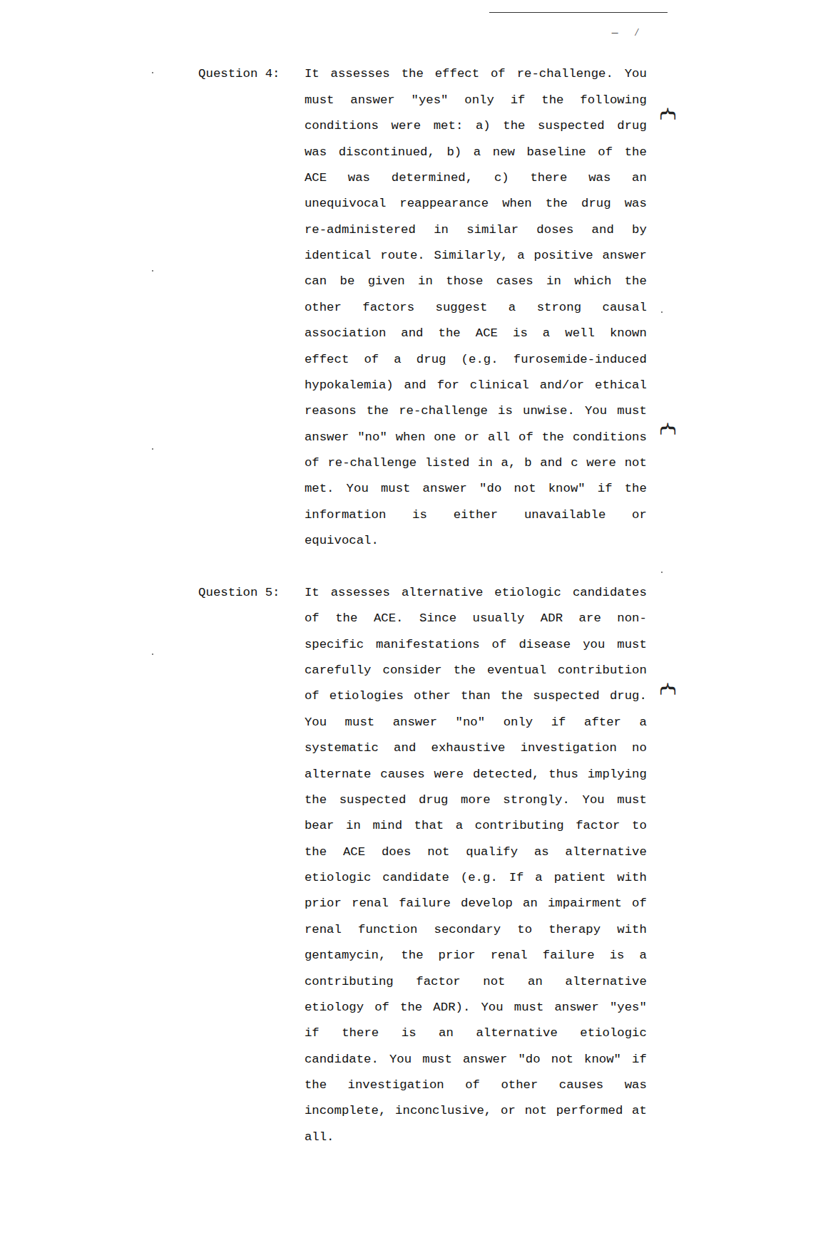—  ⁄
{ { {
Question 4:
It assesses the effect of re-challenge. You must answer "yes" only if the following conditions were met: a) the suspected drug was discontinued, b) a new baseline of the ACE was determined, c) there was an unequivocal reappearance when the drug was re-administered in similar doses and by identical route. Similarly, a positive answer can be given in those cases in which the other factors suggest a strong causal association and the ACE is a well known effect of a drug (e.g. furosemide-induced hypokalemia) and for clinical and/or ethical reasons the re-challenge is unwise. You must answer "no" when one or all of the conditions of re-challenge listed in a, b and c were not met. You must answer "do not know" if the information is either unavailable or equivocal.
Question 5:
It assesses alternative etiologic candidates of the ACE. Since usually ADR are non-specific manifestations of disease you must carefully consider the eventual contribution of etiologies other than the suspected drug. You must answer "no" only if after a systematic and exhaustive investigation no alternate causes were detected, thus implying the suspected drug more strongly. You must bear in mind that a contributing factor to the ACE does not qualify as alternative etiologic candidate (e.g. If a patient with prior renal failure develop an impairment of renal function secondary to therapy with gentamycin, the prior renal failure is a contributing factor not an alternative etiology of the ADR). You must answer "yes" if there is an alternative etiologic candidate. You must answer "do not know" if the investigation of other causes was incomplete, inconclusive, or not performed at all.